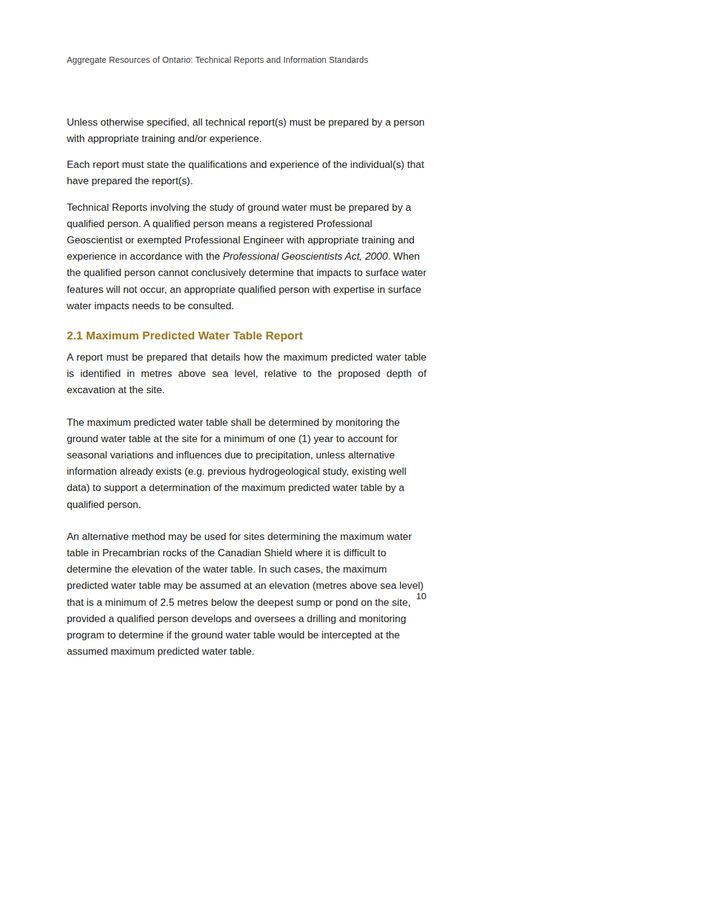Aggregate Resources of Ontario: Technical Reports and Information Standards
Unless otherwise specified, all technical report(s) must be prepared by a person with appropriate training and/or experience.
Each report must state the qualifications and experience of the individual(s) that have prepared the report(s).
Technical Reports involving the study of ground water must be prepared by a qualified person. A qualified person means a registered Professional Geoscientist or exempted Professional Engineer with appropriate training and experience in accordance with the Professional Geoscientists Act, 2000. When the qualified person cannot conclusively determine that impacts to surface water features will not occur, an appropriate qualified person with expertise in surface water impacts needs to be consulted.
2.1 Maximum Predicted Water Table Report
A report must be prepared that details how the maximum predicted water table is identified in metres above sea level, relative to the proposed depth of excavation at the site.
The maximum predicted water table shall be determined by monitoring the ground water table at the site for a minimum of one (1) year to account for seasonal variations and influences due to precipitation, unless alternative information already exists (e.g. previous hydrogeological study, existing well data) to support a determination of the maximum predicted water table by a qualified person.
An alternative method may be used for sites determining the maximum water table in Precambrian rocks of the Canadian Shield where it is difficult to determine the elevation of the water table. In such cases, the maximum predicted water table may be assumed at an elevation (metres above sea level) that is a minimum of 2.5 metres below the deepest sump or pond on the site, provided a qualified person develops and oversees a drilling and monitoring program to determine if the ground water table would be intercepted at the assumed maximum predicted water table.
10